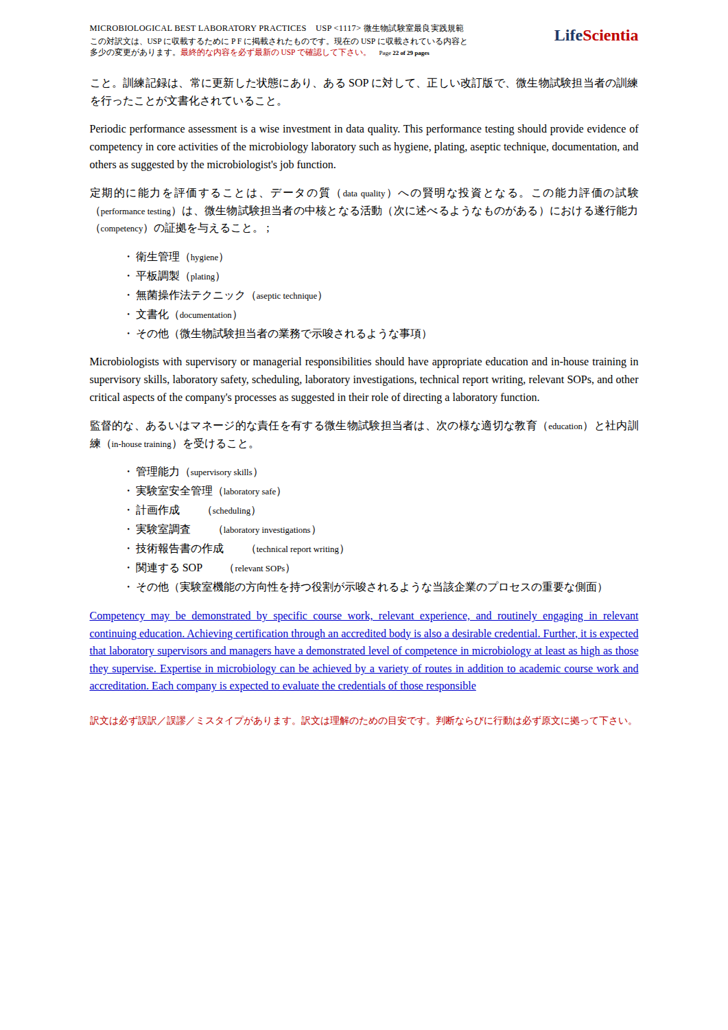MICROBIOLOGICAL BEST LABORATORY PRACTICES USP <1117> 微生物試験室最良実践規範
この対訳文は、USP に収載するために P F に掲載されたものです。現在の USP に収載されている内容と
多少の変更があります。最終的な内容を必ず最新の USP で確認して下さい。 Page 22 of 29 pages
Life Scientia
こと。訓練記録は、常に更新した状態にあり、ある SOP に対して、正しい改訂版で、微生物試験担当者の訓練を行ったことが文書化されていること。
Periodic performance assessment is a wise investment in data quality. This performance testing should provide evidence of competency in core activities of the microbiology laboratory such as hygiene, plating, aseptic technique, documentation, and others as suggested by the microbiologist's job function.
定期的に能力を評価することは、データの質（data quality）への賢明な投資となる。この能力評価の試験（performance testing）は、微生物試験担当者の中核となる活動（次に述べるようなものがある）における遂行能力（competency）の証拠を与えること。 ;
衛生管理（hygiene）
平板調製（plating）
無菌操作法テクニック（aseptic technique）
文書化（documentation）
その他（微生物試験担当者の業務で示唆されるような事項）
Microbiologists with supervisory or managerial responsibilities should have appropriate education and in-house training in supervisory skills, laboratory safety, scheduling, laboratory investigations, technical report writing, relevant SOPs, and other critical aspects of the company's processes as suggested in their role of directing a laboratory function.
監督的な、あるいはマネージ的な責任を有する微生物試験担当者は、次の様な適切な教育（education）と社内訓練（in-house training）を受けること。
管理能力（supervisory skills）
実験室安全管理（laboratory safe）
計画作成　　（scheduling）
実験室調査　　（laboratory investigations）
技術報告書の作成　　（technical report writing）
関連する SOP　　（relevant SOPs）
その他（実験室機能の方向性を持つ役割が示唆されるような当該企業のプロセスの重要な側面）
Competency may be demonstrated by specific course work, relevant experience, and routinely engaging in relevant continuing education. Achieving certification through an accredited body is also a desirable credential. Further, it is expected that laboratory supervisors and managers have a demonstrated level of competence in microbiology at least as high as those they supervise. Expertise in microbiology can be achieved by a variety of routes in addition to academic course work and accreditation. Each company is expected to evaluate the credentials of those responsible
訳文は必ず誤訳／誤謬／ミスタイプがあります。訳文は理解のための目安です。判断ならびに行動は必ず原文に拠って下さい。